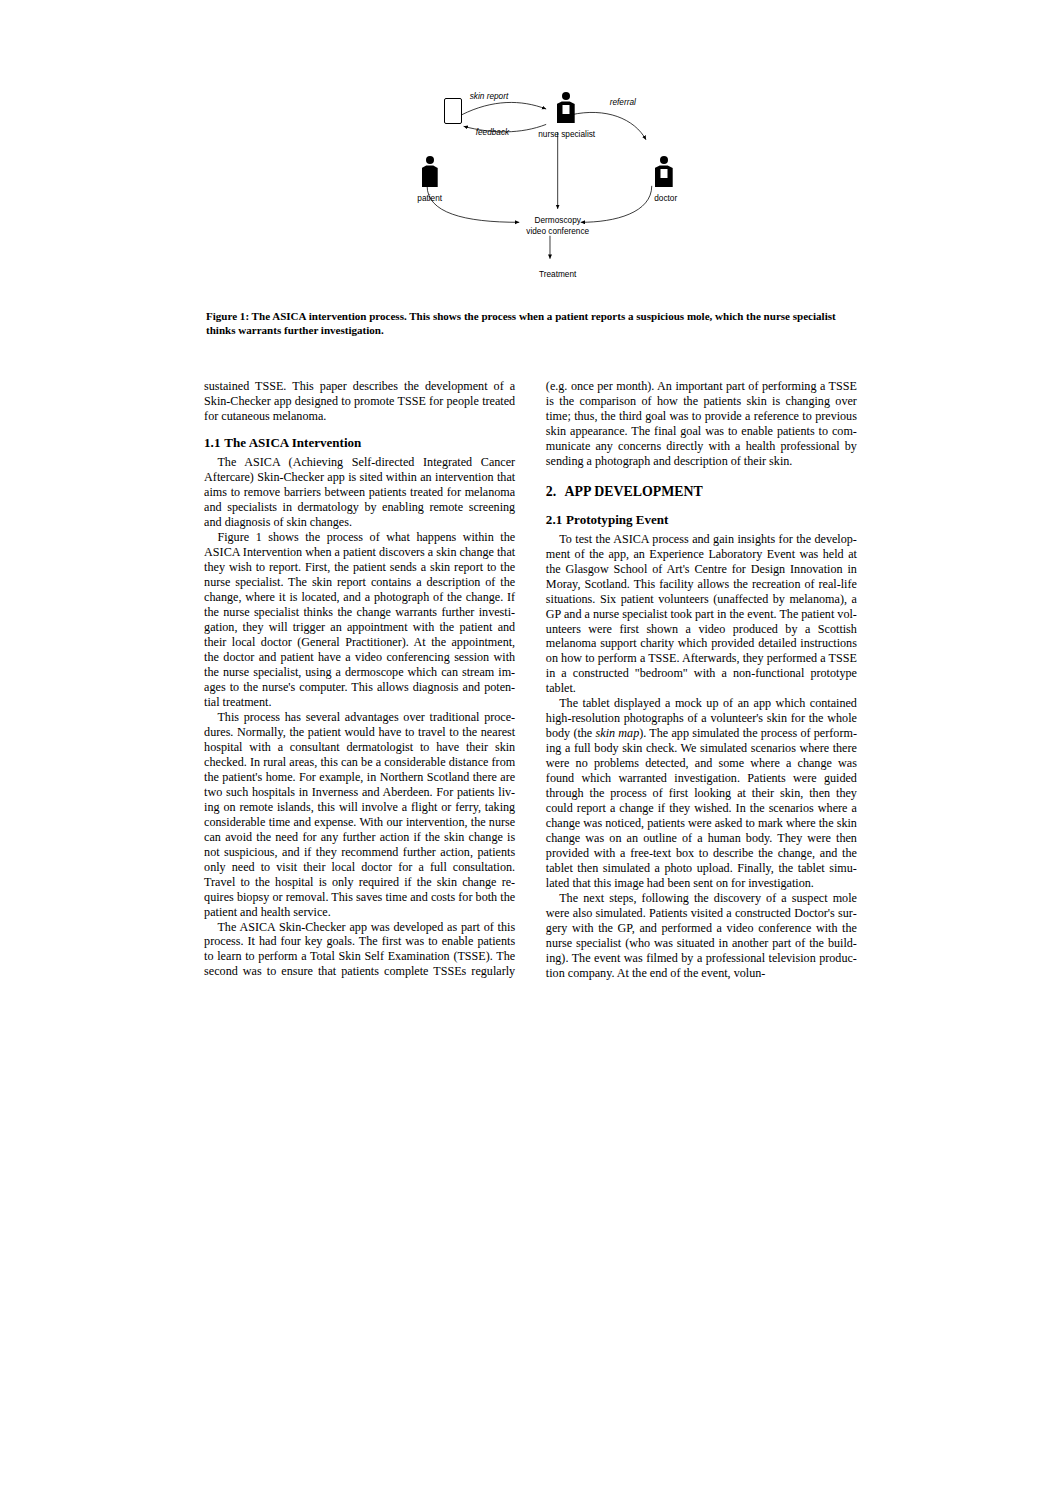skin report
feedback
referral
nurse specialist
patient
doctor
Dermoscopy
video conference
Treatment
Figure 1: The ASICA intervention process. This shows the process when a patient reports a suspicious mole, which the nurse specialist thinks warrants further investigation.
sustained TSSE. This paper describes the development of a Skin-Checker app designed to promote TSSE for people treated for cutaneous melanoma.
1.1 The ASICA Intervention
The ASICA (Achieving Self-directed Integrated Cancer Aftercare) Skin-Checker app is sited within an intervention that aims to remove barriers between patients treated for melanoma and specialists in dermatology by enabling remote screening and diagnosis of skin changes.
Figure 1 shows the process of what happens within the ASICA Intervention when a patient discovers a skin change that they wish to report. First, the patient sends a skin report to the nurse specialist. The skin report contains a description of the change, where it is located, and a photograph of the change. If the nurse specialist thinks the change warrants further investigation, they will trigger an appointment with the patient and their local doctor (General Practitioner). At the appointment, the doctor and patient have a video conferencing session with the nurse specialist, using a dermoscope which can stream images to the nurse's computer. This allows diagnosis and potential treatment.
This process has several advantages over traditional procedures. Normally, the patient would have to travel to the nearest hospital with a consultant dermatologist to have their skin checked. In rural areas, this can be a considerable distance from the patient's home. For example, in Northern Scotland there are two such hospitals in Inverness and Aberdeen. For patients living on remote islands, this will involve a flight or ferry, taking considerable time and expense. With our intervention, the nurse can avoid the need for any further action if the skin change is not suspicious, and if they recommend further action, patients only need to visit their local doctor for a full consultation. Travel to the hospital is only required if the skin change requires biopsy or removal. This saves time and costs for both the patient and health service.
The ASICA Skin-Checker app was developed as part of this process. It had four key goals. The first was to enable patients to learn to perform a Total Skin Self Examination (TSSE). The second was to ensure that patients complete TSSEs regularly (e.g. once per month). An important part of performing a TSSE is the comparison of how the patients skin is changing over time; thus, the third goal was to provide a reference to previous skin appearance. The final goal was to enable patients to communicate any concerns directly with a health professional by sending a photograph and description of their skin.
2. App Development
2.1 Prototyping Event
To test the ASICA process and gain insights for the development of the app, an Experience Laboratory Event was held at the Glasgow School of Art's Centre for Design Innovation in Moray, Scotland. This facility allows the recreation of real-life situations. Six patient volunteers (unaffected by melanoma), a GP and a nurse specialist took part in the event. The patient volunteers were first shown a video produced by a Scottish melanoma support charity which provided detailed instructions on how to perform a TSSE. Afterwards, they performed a TSSE in a constructed "bedroom" with a non-functional prototype tablet.
The tablet displayed a mock up of an app which contained high-resolution photographs of a volunteer's skin for the whole body (the skin map). The app simulated the process of performing a full body skin check. We simulated scenarios where there were no problems detected, and some where a change was found which warranted investigation. Patients were guided through the process of first looking at their skin, then they could report a change if they wished. In the scenarios where a change was noticed, patients were asked to mark where the skin change was on an outline of a human body. They were then provided with a free-text box to describe the change, and the tablet then simulated a photo upload. Finally, the tablet simulated that this image had been sent on for investigation.
The next steps, following the discovery of a suspect mole were also simulated. Patients visited a constructed Doctor's surgery with the GP, and performed a video conference with the nurse specialist (who was situated in another part of the building). The event was filmed by a professional television production company. At the end of the event, volun-